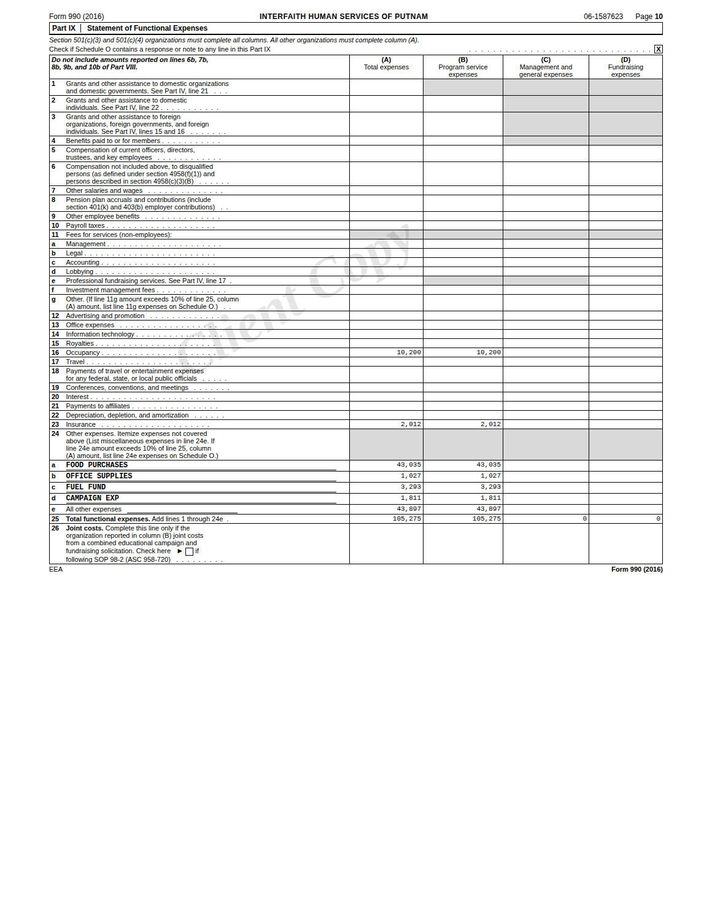Client Copy
Form 990 (2016)
INTERFAITH HUMAN SERVICES OF PUTNAM
06-1587623 Page 10
Part IX Statement of Functional Expenses
Section 501(c)(3) and 501(c)(4) organizations must complete all columns. All other organizations must complete column (A).
Check if Schedule O contains a response or note to any line in this Part IX . . . . . . . . . . . . . . . . . . . . . . . . . . . . . . X
| Do not include amounts reported on lines 6b, 7b, 8b, 9b, and 10b of Part VIII. | (A) Total expenses | (B) Program service expenses | (C) Management and general expenses | (D) Fundraising expenses |
| 1 | Grants and other assistance to domestic organizations and domestic governments. See Part IV, line 21 . . . | | | | |
| 2 | Grants and other assistance to domestic individuals. See Part IV, line 22 . . . . . . . . . . . | | | | |
| 3 | Grants and other assistance to foreign organizations, foreign governments, and foreign individuals. See Part IV, lines 15 and 16 . . . . . . . | | | | |
| 4 | Benefits paid to or for members . . . . . . . . . . . | | | | |
| 5 | Compensation of current officers, directors, trustees, and key employees . . . . . . . . . . . . | | | | |
| 6 | Compensation not included above, to disqualified persons (as defined under section 4958(f)(1)) and persons described in section 4958(c)(3)(B) . . . . . . | | | | |
| 7 | Other salaries and wages . . . . . . . . . . . . . . | | | | |
| 8 | Pension plan accruals and contributions (include section 401(k) and 403(b) employer contributions) . . | | | | |
| 9 | Other employee benefits . . . . . . . . . . . . . . | | | | |
| 10 | Payroll taxes . . . . . . . . . . . . . . . . . . . . | | | | |
| 11 | Fees for services (non-employees): | | | | |
| a | Management . . . . . . . . . . . . . . . . . . . . . | | | | |
| b | Legal . . . . . . . . . . . . . . . . . . . . . . . . | | | | |
| c | Accounting . . . . . . . . . . . . . . . . . . . . . | | | | |
| d | Lobbying . . . . . . . . . . . . . . . . . . . . . . | | | | |
| e | Professional fundraising services. See Part IV, line 17 . | | | | |
| f | Investment management fees . . . . . . . . . . . . . | | | | |
| g | Other. (If line 11g amount exceeds 10% of line 25, column (A) amount, list line 11g expenses on Schedule O.) . . | | | | |
| 12 | Advertising and promotion . . . . . . . . . . . . . | | | | |
| 13 | Office expenses . . . . . . . . . . . . . . . . . . | | | | |
| 14 | Information technology . . . . . . . . . . . . . . . . | | | | |
| 15 | Royalties . . . . . . . . . . . . . . . . . . . . . . | | | | |
| 16 | Occupancy . . . . . . . . . . . . . . . . . . . . . | 10,200 | 10,200 | | |
| 17 | Travel . . . . . . . . . . . . . . . . . . . . . . . | | | | |
| 18 | Payments of travel or entertainment expenses for any federal, state, or local public officials . . . . . | | | | |
| 19 | Conferences, conventions, and meetings . . . . . . . | | | | |
| 20 | Interest . . . . . . . . . . . . . . . . . . . . . . . | | | | |
| 21 | Payments to affiliates . . . . . . . . . . . . . . . . | | | | |
| 22 | Depreciation, depletion, and amortization . . . . . . | | | | |
| 23 | Insurance . . . . . . . . . . . . . . . . . . . . | 2,012 | 2,012 | | |
| 24 | Other expenses. Itemize expenses not covered above (List miscellaneous expenses in line 24e. If line 24e amount exceeds 10% of line 25, column (A) amount, list line 24e expenses on Schedule O.) | | | | |
| a | FOOD PURCHASES | 43,035 | 43,035 | | |
| b | OFFICE SUPPLIES | 1,027 | 1,027 | | |
| c | FUEL FUND | 3,293 | 3,293 | | |
| d | CAMPAIGN EXP | 1,811 | 1,811 | | |
| e | All other expenses | 43,897 | 43,897 | | |
| 25 | Total functional expenses. Add lines 1 through 24e . | 105,275 | 105,275 | 0 | 0 |
| 26 | Joint costs. Complete this line only if the organization reported in column (B) joint costs from a combined educational campaign and fundraising solicitation. Check here ► if following SOP 98-2 (ASC 958-720) . . . . . . . . . | | | | |
EEA
Form 990 (2016)